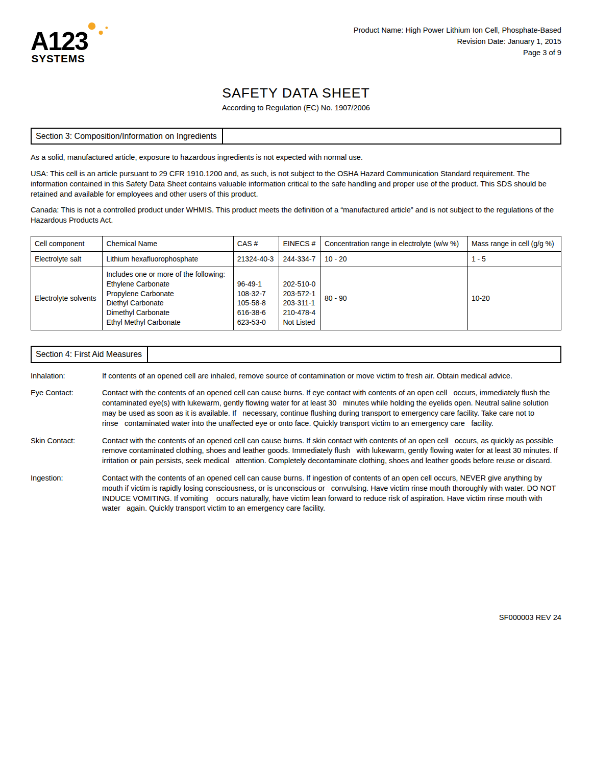A123 SYSTEMS
Product Name: High Power Lithium Ion Cell, Phosphate-Based
Revision Date: January 1, 2015
Page 3 of 9
SAFETY DATA SHEET
According to Regulation (EC) No. 1907/2006
Section 3: Composition/Information on Ingredients
As a solid, manufactured article, exposure to hazardous ingredients is not expected with normal use.
USA: This cell is an article pursuant to 29 CFR 1910.1200 and, as such, is not subject to the OSHA Hazard Communication Standard requirement. The information contained in this Safety Data Sheet contains valuable information critical to the safe handling and proper use of the product. This SDS should be retained and available for employees and other users of this product.
Canada: This is not a controlled product under WHMIS. This product meets the definition of a “manufactured article” and is not subject to the regulations of the Hazardous Products Act.
| Cell component | Chemical Name | CAS # | EINECS # | Concentration range in electrolyte (w/w %) | Mass range in cell (g/g %) |
| --- | --- | --- | --- | --- | --- |
| Electrolyte salt | Lithium hexafluorophosphate | 21324-40-3 | 244-334-7 | 10 - 20 | 1 - 5 |
| Electrolyte solvents | Includes one or more of the following: Ethylene Carbonate Propylene Carbonate Diethyl Carbonate Dimethyl Carbonate Ethyl Methyl Carbonate | 96-49-1 108-32-7 105-58-8 616-38-6 623-53-0 | 202-510-0 203-572-1 203-311-1 210-478-4 Not Listed | 80 - 90 | 10-20 |
Section 4: First Aid Measures
| Inhalation: | If contents of an opened cell are inhaled, remove source of contamination or move victim to fresh air. Obtain medical advice. |
| Eye Contact: | Contact with the contents of an opened cell can cause burns. If eye contact with contents of an open cell occurs, immediately flush the contaminated eye(s) with lukewarm, gently flowing water for at least 30 minutes while holding the eyelids open. Neutral saline solution may be used as soon as it is available. If necessary, continue flushing during transport to emergency care facility. Take care not to rinse contaminated water into the unaffected eye or onto face. Quickly transport victim to an emergency care facility. |
| Skin Contact: | Contact with the contents of an opened cell can cause burns. If skin contact with contents of an open cell occurs, as quickly as possible remove contaminated clothing, shoes and leather goods. Immediately flush with lukewarm, gently flowing water for at least 30 minutes. If irritation or pain persists, seek medical attention. Completely decontaminate clothing, shoes and leather goods before reuse or discard. |
| Ingestion: | Contact with the contents of an opened cell can cause burns. If ingestion of contents of an open cell occurs, NEVER give anything by mouth if victim is rapidly losing consciousness, or is unconscious or convulsing. Have victim rinse mouth thoroughly with water. DO NOT INDUCE VOMITING. If vomiting occurs naturally, have victim lean forward to reduce risk of aspiration. Have victim rinse mouth with water again. Quickly transport victim to an emergency care facility. |
SF000003 REV 24